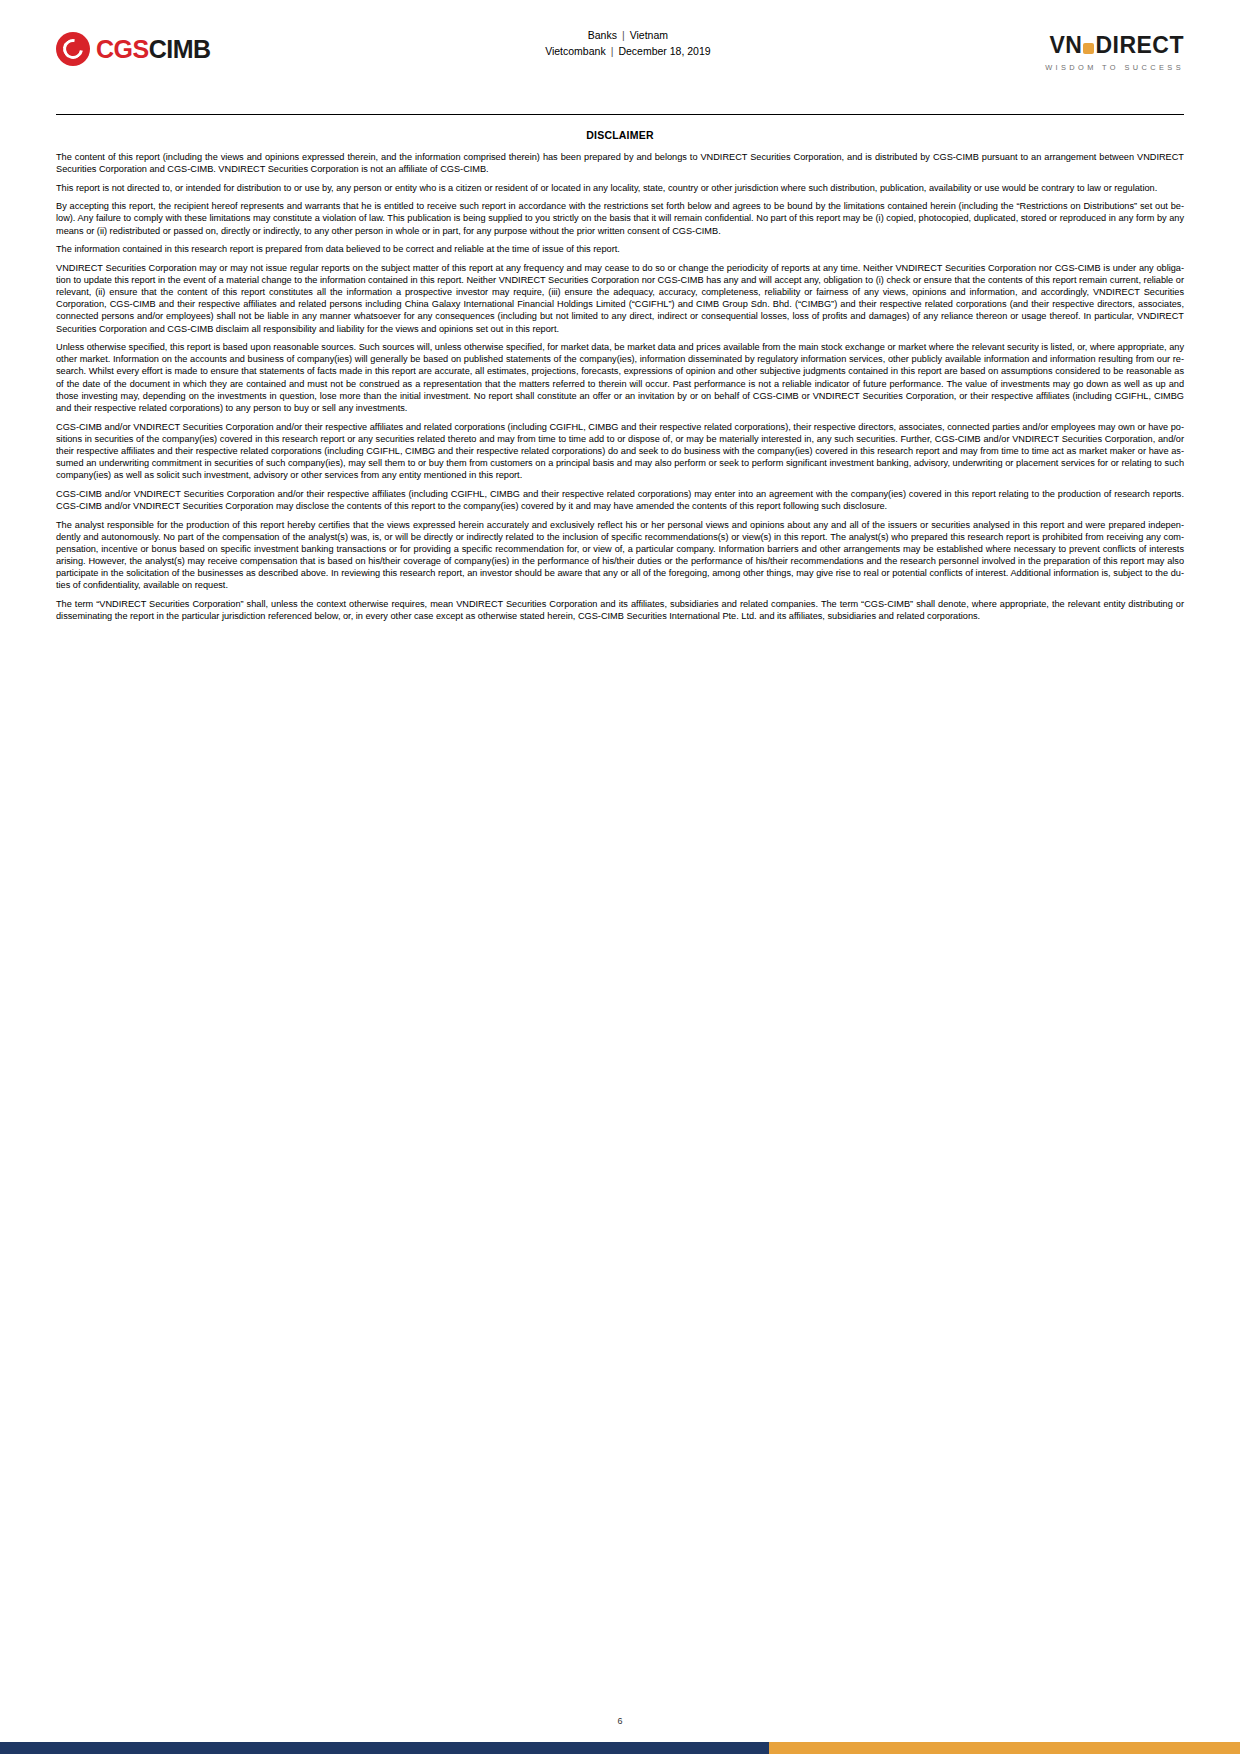CGSCIMB
Banks|Vietnam
Vietcombank|December 18, 2019
VN DIRECT
WISDOM TO SUCCESS
DISCLAIMER
The content of this report (including the views and opinions expressed therein, and the information comprised therein) has been prepared by and belongs to VNDIRECT Securities Corporation, and is distributed by CGS-CIMB pursuant to an arrangement between VNDIRECT Securities Corporation and CGS-CIMB. VNDIRECT Securities Corporation is not an affiliate of CGS-CIMB.
This report is not directed to, or intended for distribution to or use by, any person or entity who is a citizen or resident of or located in any locality, state, country or other jurisdiction where such distribution, publication, availability or use would be contrary to law or regulation.
By accepting this report, the recipient hereof represents and warrants that he is entitled to receive such report in accordance with the restrictions set forth below and agrees to be bound by the limitations contained herein (including the “Restrictions on Distributions” set out below). Any failure to comply with these limitations may constitute a violation of law. This publication is being supplied to you strictly on the basis that it will remain confidential. No part of this report may be (i) copied, photocopied, duplicated, stored or reproduced in any form by any means or (ii) redistributed or passed on, directly or indirectly, to any other person in whole or in part, for any purpose without the prior written consent of CGS-CIMB.
The information contained in this research report is prepared from data believed to be correct and reliable at the time of issue of this report.
VNDIRECT Securities Corporation may or may not issue regular reports on the subject matter of this report at any frequency and may cease to do so or change the periodicity of reports at any time. Neither VNDIRECT Securities Corporation nor CGS-CIMB is under any obligation to update this report in the event of a material change to the information contained in this report. Neither VNDIRECT Securities Corporation nor CGS-CIMB has any and will accept any, obligation to (i) check or ensure that the contents of this report remain current, reliable or relevant, (ii) ensure that the content of this report constitutes all the information a prospective investor may require, (iii) ensure the adequacy, accuracy, completeness, reliability or fairness of any views, opinions and information, and accordingly, VNDIRECT Securities Corporation, CGS-CIMB and their respective affiliates and related persons including China Galaxy International Financial Holdings Limited (“CGIFHL”) and CIMB Group Sdn. Bhd. (“CIMBG”) and their respective related corporations (and their respective directors, associates, connected persons and/or employees) shall not be liable in any manner whatsoever for any consequences (including but not limited to any direct, indirect or consequential losses, loss of profits and damages) of any reliance thereon or usage thereof. In particular, VNDIRECT Securities Corporation and CGS-CIMB disclaim all responsibility and liability for the views and opinions set out in this report.
Unless otherwise specified, this report is based upon reasonable sources. Such sources will, unless otherwise specified, for market data, be market data and prices available from the main stock exchange or market where the relevant security is listed, or, where appropriate, any other market. Information on the accounts and business of company(ies) will generally be based on published statements of the company(ies), information disseminated by regulatory information services, other publicly available information and information resulting from our research. Whilst every effort is made to ensure that statements of facts made in this report are accurate, all estimates, projections, forecasts, expressions of opinion and other subjective judgments contained in this report are based on assumptions considered to be reasonable as of the date of the document in which they are contained and must not be construed as a representation that the matters referred to therein will occur. Past performance is not a reliable indicator of future performance. The value of investments may go down as well as up and those investing may, depending on the investments in question, lose more than the initial investment. No report shall constitute an offer or an invitation by or on behalf of CGS-CIMB or VNDIRECT Securities Corporation, or their respective affiliates (including CGIFHL, CIMBG and their respective related corporations) to any person to buy or sell any investments.
CGS-CIMB and/or VNDIRECT Securities Corporation and/or their respective affiliates and related corporations (including CGIFHL, CIMBG and their respective related corporations), their respective directors, associates, connected parties and/or employees may own or have positions in securities of the company(ies) covered in this research report or any securities related thereto and may from time to time add to or dispose of, or may be materially interested in, any such securities. Further, CGS-CIMB and/or VNDIRECT Securities Corporation, and/or their respective affiliates and their respective related corporations (including CGIFHL, CIMBG and their respective related corporations) do and seek to do business with the company(ies) covered in this research report and may from time to time act as market maker or have assumed an underwriting commitment in securities of such company(ies), may sell them to or buy them from customers on a principal basis and may also perform or seek to perform significant investment banking, advisory, underwriting or placement services for or relating to such company(ies) as well as solicit such investment, advisory or other services from any entity mentioned in this report.
CGS-CIMB and/or VNDIRECT Securities Corporation and/or their respective affiliates (including CGIFHL, CIMBG and their respective related corporations) may enter into an agreement with the company(ies) covered in this report relating to the production of research reports. CGS-CIMB and/or VNDIRECT Securities Corporation may disclose the contents of this report to the company(ies) covered by it and may have amended the contents of this report following such disclosure.
The analyst responsible for the production of this report hereby certifies that the views expressed herein accurately and exclusively reflect his or her personal views and opinions about any and all of the issuers or securities analysed in this report and were prepared independently and autonomously. No part of the compensation of the analyst(s) was, is, or will be directly or indirectly related to the inclusion of specific recommendations(s) or view(s) in this report. The analyst(s) who prepared this research report is prohibited from receiving any compensation, incentive or bonus based on specific investment banking transactions or for providing a specific recommendation for, or view of, a particular company. Information barriers and other arrangements may be established where necessary to prevent conflicts of interests arising. However, the analyst(s) may receive compensation that is based on his/their coverage of company(ies) in the performance of his/their duties or the performance of his/their recommendations and the research personnel involved in the preparation of this report may also participate in the solicitation of the businesses as described above. In reviewing this research report, an investor should be aware that any or all of the foregoing, among other things, may give rise to real or potential conflicts of interest. Additional information is, subject to the duties of confidentiality, available on request.
The term “VNDIRECT Securities Corporation” shall, unless the context otherwise requires, mean VNDIRECT Securities Corporation and its affiliates, subsidiaries and related companies. The term “CGS-CIMB” shall denote, where appropriate, the relevant entity distributing or disseminating the report in the particular jurisdiction referenced below, or, in every other case except as otherwise stated herein, CGS-CIMB Securities International Pte. Ltd. and its affiliates, subsidiaries and related corporations.
6